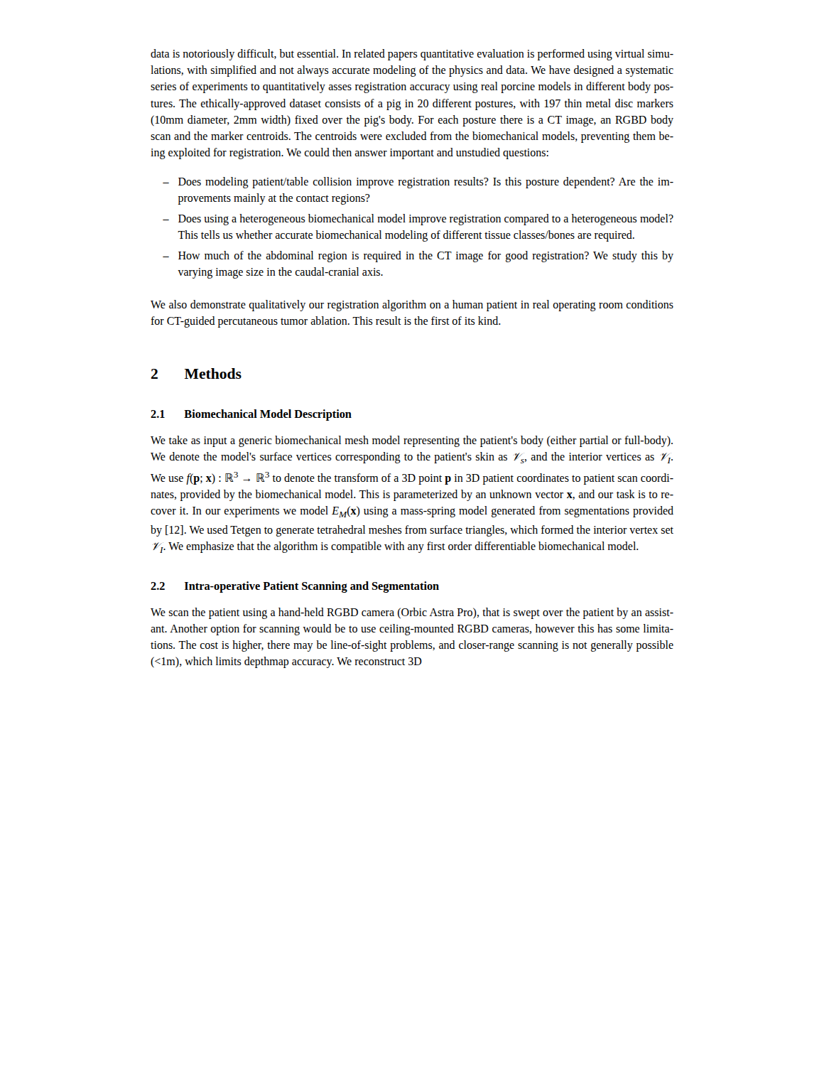data is notoriously difficult, but essential. In related papers quantitative evaluation is performed using virtual simulations, with simplified and not always accurate modeling of the physics and data. We have designed a systematic series of experiments to quantitatively asses registration accuracy using real porcine models in different body postures. The ethically-approved dataset consists of a pig in 20 different postures, with 197 thin metal disc markers (10mm diameter, 2mm width) fixed over the pig's body. For each posture there is a CT image, an RGBD body scan and the marker centroids. The centroids were excluded from the biomechanical models, preventing them being exploited for registration. We could then answer important and unstudied questions:
Does modeling patient/table collision improve registration results? Is this posture dependent? Are the improvements mainly at the contact regions?
Does using a heterogeneous biomechanical model improve registration compared to a heterogeneous model? This tells us whether accurate biomechanical modeling of different tissue classes/bones are required.
How much of the abdominal region is required in the CT image for good registration? We study this by varying image size in the caudal-cranial axis.
We also demonstrate qualitatively our registration algorithm on a human patient in real operating room conditions for CT-guided percutaneous tumor ablation. This result is the first of its kind.
2 Methods
2.1 Biomechanical Model Description
We take as input a generic biomechanical mesh model representing the patient's body (either partial or full-body). We denote the model's surface vertices corresponding to the patient's skin as 𝒱s, and the interior vertices as 𝒱I. We use f(p; x) : ℝ3 → ℝ3 to denote the transform of a 3D point p in 3D patient coordinates to patient scan coordinates, provided by the biomechanical model. This is parameterized by an unknown vector x, and our task is to recover it. In our experiments we model EM(x) using a mass-spring model generated from segmentations provided by [12]. We used Tetgen to generate tetrahedral meshes from surface triangles, which formed the interior vertex set 𝒱I. We emphasize that the algorithm is compatible with any first order differentiable biomechanical model.
2.2 Intra-operative Patient Scanning and Segmentation
We scan the patient using a hand-held RGBD camera (Orbic Astra Pro), that is swept over the patient by an assistant. Another option for scanning would be to use ceiling-mounted RGBD cameras, however this has some limitations. The cost is higher, there may be line-of-sight problems, and closer-range scanning is not generally possible (<1m), which limits depthmap accuracy. We reconstruct 3D